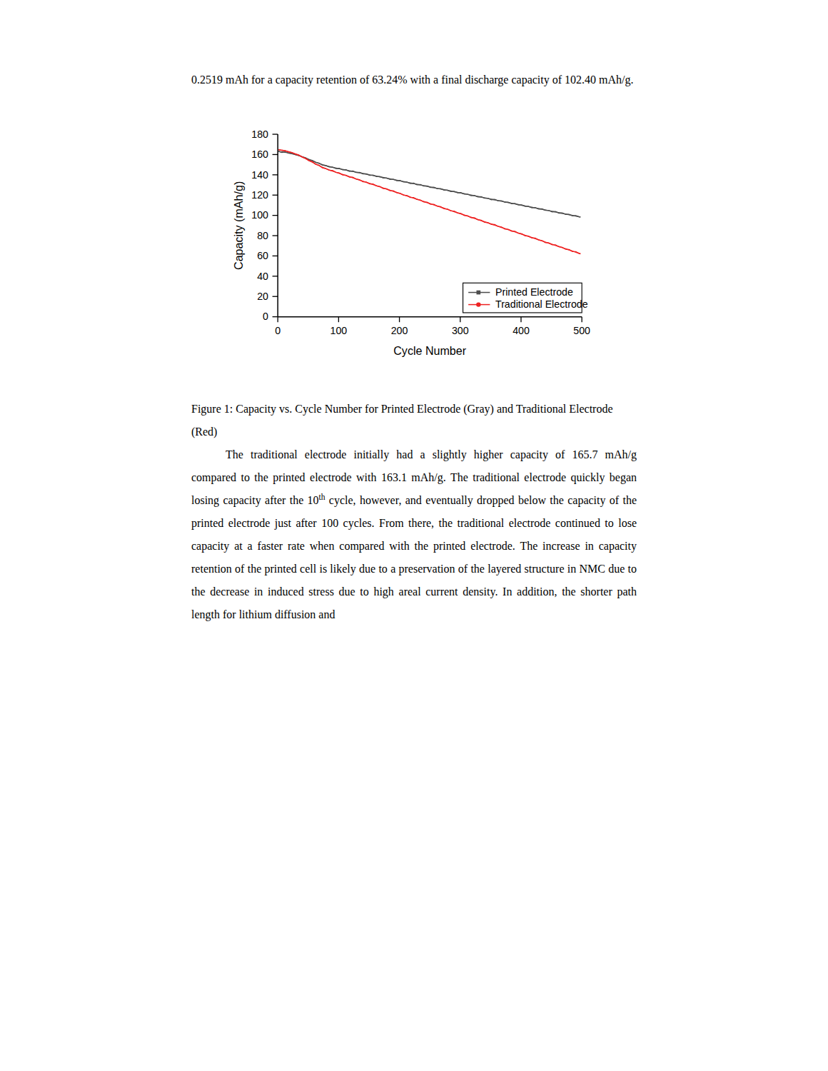0.2519 mAh for a capacity retention of 63.24% with a final discharge capacity of 102.40 mAh/g.
0 20 40 60 80 100 120 140 160 180 0 100 200 300 400 500 Cycle Number Capacity (mAh/g) Printed Electrode Traditional Electrode
Figure 1: Capacity vs. Cycle Number for Printed Electrode (Gray) and Traditional Electrode (Red)
The traditional electrode initially had a slightly higher capacity of 165.7 mAh/g compared to the printed electrode with 163.1 mAh/g. The traditional electrode quickly began losing capacity after the 10th cycle, however, and eventually dropped below the capacity of the printed electrode just after 100 cycles. From there, the traditional electrode continued to lose capacity at a faster rate when compared with the printed electrode. The increase in capacity retention of the printed cell is likely due to a preservation of the layered structure in NMC due to the decrease in induced stress due to high areal current density. In addition, the shorter path length for lithium diffusion and